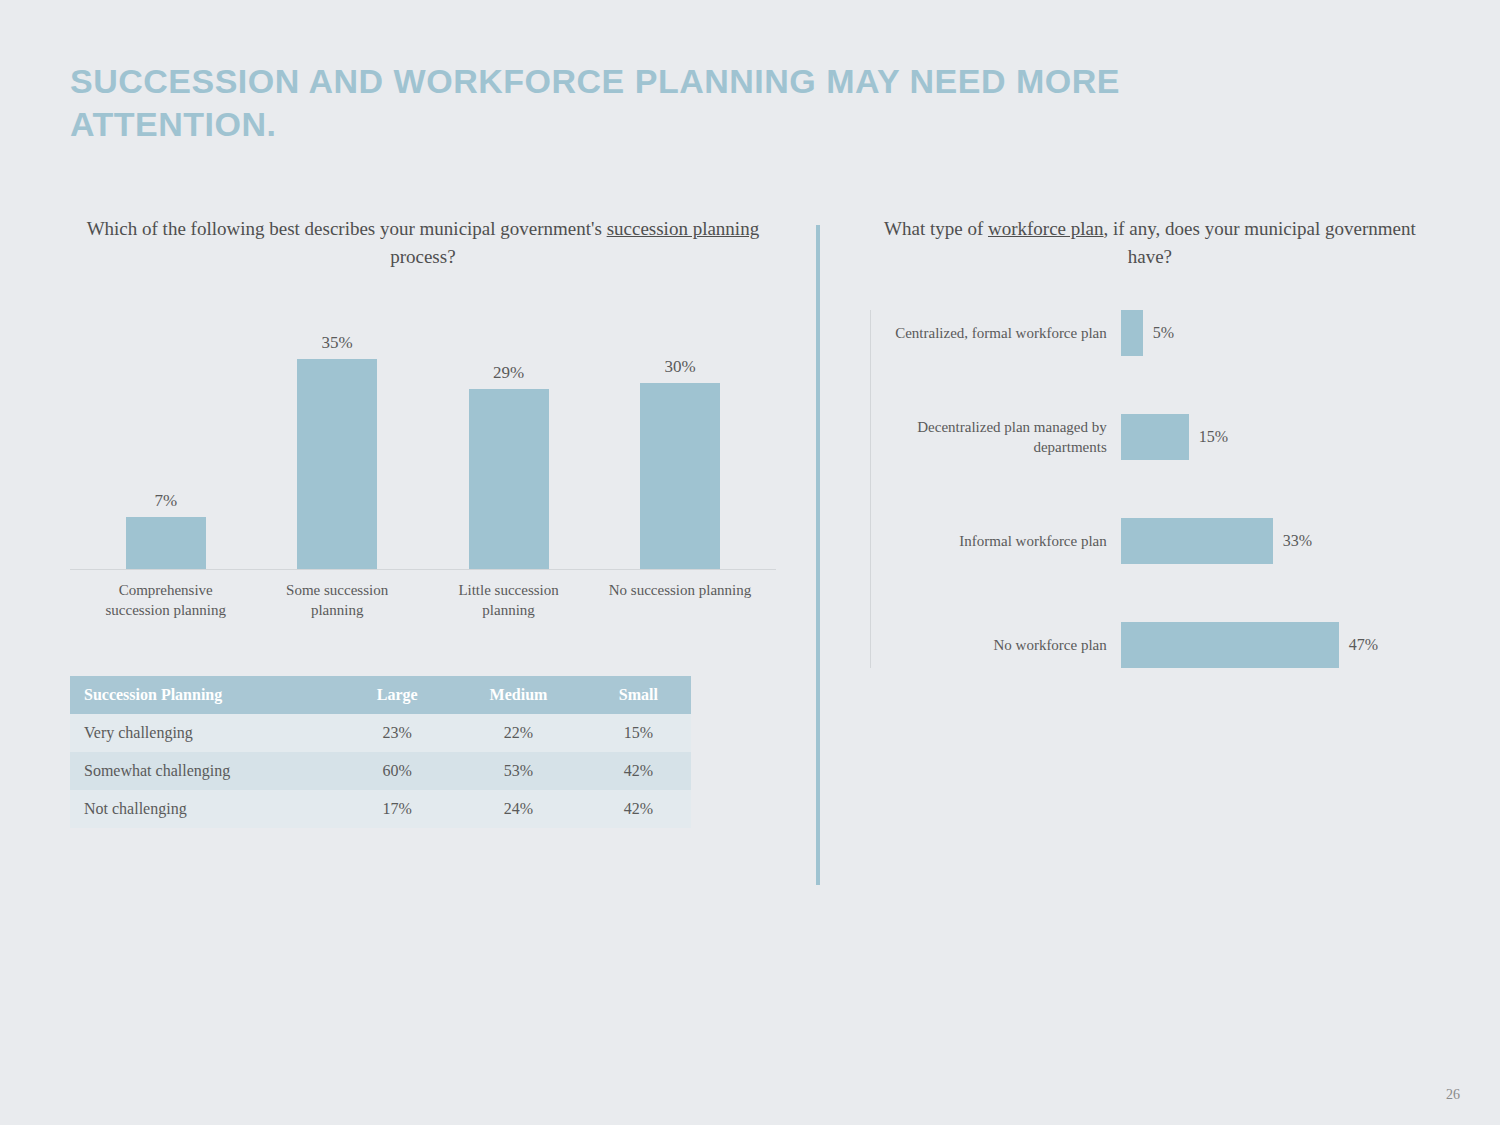SUCCESSION AND WORKFORCE PLANNING MAY NEED MORE ATTENTION.
Which of the following best describes your municipal government's succession planning process?
7%
35%
29%
30%
Comprehensive succession planning
Some succession planning
Little succession planning
No succession planning
| Succession Planning | Large | Medium | Small |
| --- | --- | --- | --- |
| Very challenging | 23% | 22% | 15% |
| Somewhat challenging | 60% | 53% | 42% |
| Not challenging | 17% | 24% | 42% |
What type of workforce plan, if any, does your municipal government have?
Centralized, formal workforce plan
5%
Decentralized plan managed by departments
15%
Informal workforce plan
33%
No workforce plan
47%
26